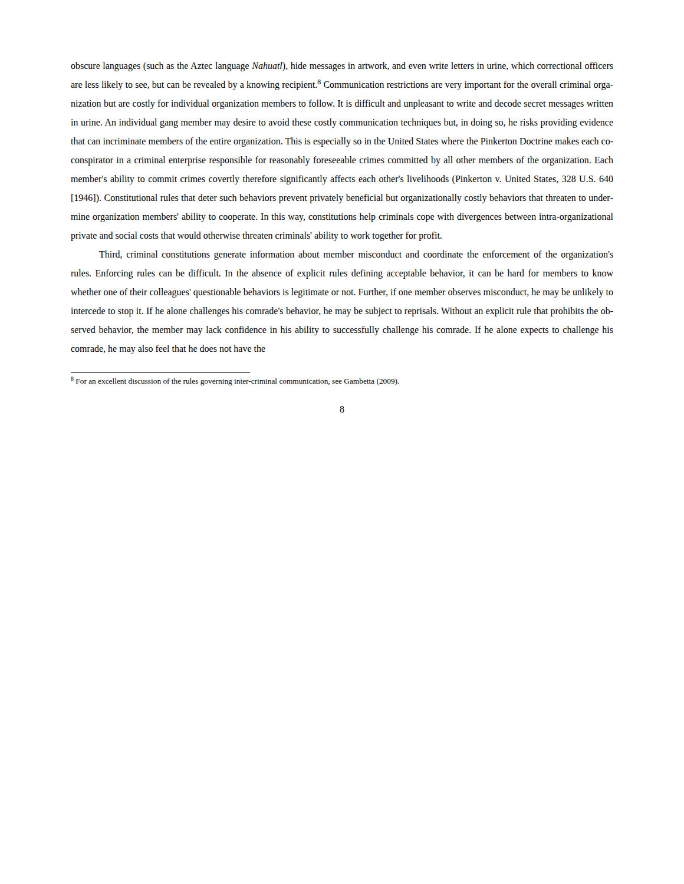obscure languages (such as the Aztec language Nahuatl), hide messages in artwork, and even write letters in urine, which correctional officers are less likely to see, but can be revealed by a knowing recipient.8 Communication restrictions are very important for the overall criminal organization but are costly for individual organization members to follow. It is difficult and unpleasant to write and decode secret messages written in urine. An individual gang member may desire to avoid these costly communication techniques but, in doing so, he risks providing evidence that can incriminate members of the entire organization. This is especially so in the United States where the Pinkerton Doctrine makes each co-conspirator in a criminal enterprise responsible for reasonably foreseeable crimes committed by all other members of the organization. Each member's ability to commit crimes covertly therefore significantly affects each other's livelihoods (Pinkerton v. United States, 328 U.S. 640 [1946]). Constitutional rules that deter such behaviors prevent privately beneficial but organizationally costly behaviors that threaten to undermine organization members' ability to cooperate. In this way, constitutions help criminals cope with divergences between intra-organizational private and social costs that would otherwise threaten criminals' ability to work together for profit.
Third, criminal constitutions generate information about member misconduct and coordinate the enforcement of the organization's rules. Enforcing rules can be difficult. In the absence of explicit rules defining acceptable behavior, it can be hard for members to know whether one of their colleagues' questionable behaviors is legitimate or not. Further, if one member observes misconduct, he may be unlikely to intercede to stop it. If he alone challenges his comrade's behavior, he may be subject to reprisals. Without an explicit rule that prohibits the observed behavior, the member may lack confidence in his ability to successfully challenge his comrade. If he alone expects to challenge his comrade, he may also feel that he does not have the
8 For an excellent discussion of the rules governing inter-criminal communication, see Gambetta (2009).
8